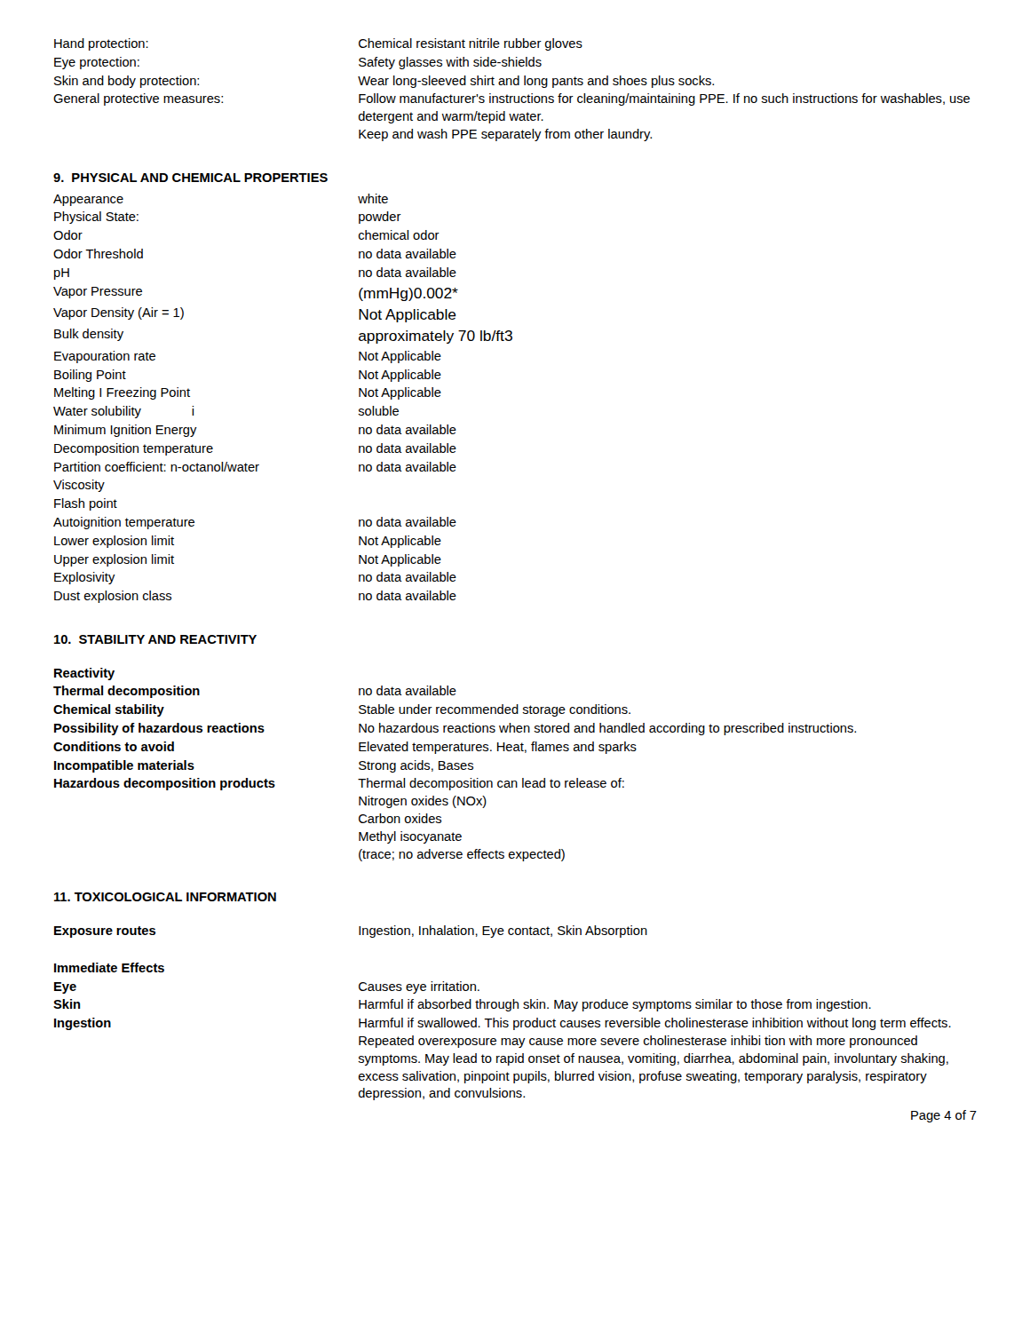| Hand protection: | Chemical resistant nitrile rubber gloves |
| Eye protection: | Safety glasses with side-shields |
| Skin and body protection: | Wear long-sleeved shirt and long pants and shoes plus socks. |
| General protective measures: | Follow manufacturer's instructions for cleaning/maintaining PPE. If no such instructions for washables, use detergent and warm/tepid water. Keep and wash PPE separately from other laundry. |
9. PHYSICAL AND CHEMICAL PROPERTIES
| Appearance | white |
| Physical State: | powder |
| Odor | chemical odor |
| Odor Threshold | no data available |
| pH | no data available |
| Vapor Pressure | (mmHg)0.002* |
| Vapor Density (Air = 1) | Not Applicable |
| Bulk density | approximately 70 lb/ft3 |
| Evapouration rate | Not Applicable |
| Boiling Point | Not Applicable |
| Melting I Freezing Point | Not Applicable |
| Water solubility i | soluble |
| Minimum Ignition Energy | no data available |
| Decomposition temperature | no data available |
| Partition coefficient: n-octanol/water | no data available |
| Viscosity | |
| Flash point | |
| Autoignition temperature | no data available |
| Lower explosion limit | Not Applicable |
| Upper explosion limit | Not Applicable |
| Explosivity | no data available |
| Dust explosion class | no data available |
10. STABILITY AND REACTIVITY
| Reactivity | |
| Thermal decomposition | no data available |
| Chemical stability | Stable under recommended storage conditions. |
| Possibility of hazardous reactions | No hazardous reactions when stored and handled according to prescribed instructions. |
| Conditions to avoid | Elevated temperatures. Heat, flames and sparks |
| Incompatible materials | Strong acids, Bases |
| Hazardous decomposition products | Thermal decomposition can lead to release of: Nitrogen oxides (NOx) Carbon oxides Methyl isocyanate (trace; no adverse effects expected) |
11. TOXICOLOGICAL INFORMATION
| Exposure routes | Ingestion, Inhalation, Eye contact, Skin Absorption |
| Immediate Effects | |
| Eye | Causes eye irritation. |
| Skin | Harmful if absorbed through skin. May produce symptoms similar to those from ingestion. |
| Ingestion | Harmful if swallowed. This product causes reversible cholinesterase inhibition without long term effects. Repeated overexposure may cause more severe cholinesterase inhibi tion with more pronounced symptoms. May lead to rapid onset of nausea, vomiting, diarrhea, abdominal pain, involuntary shaking, excess salivation, pinpoint pupils, blurred vision, profuse sweating, temporary paralysis, respiratory depression, and convulsions. |
Page 4 of 7